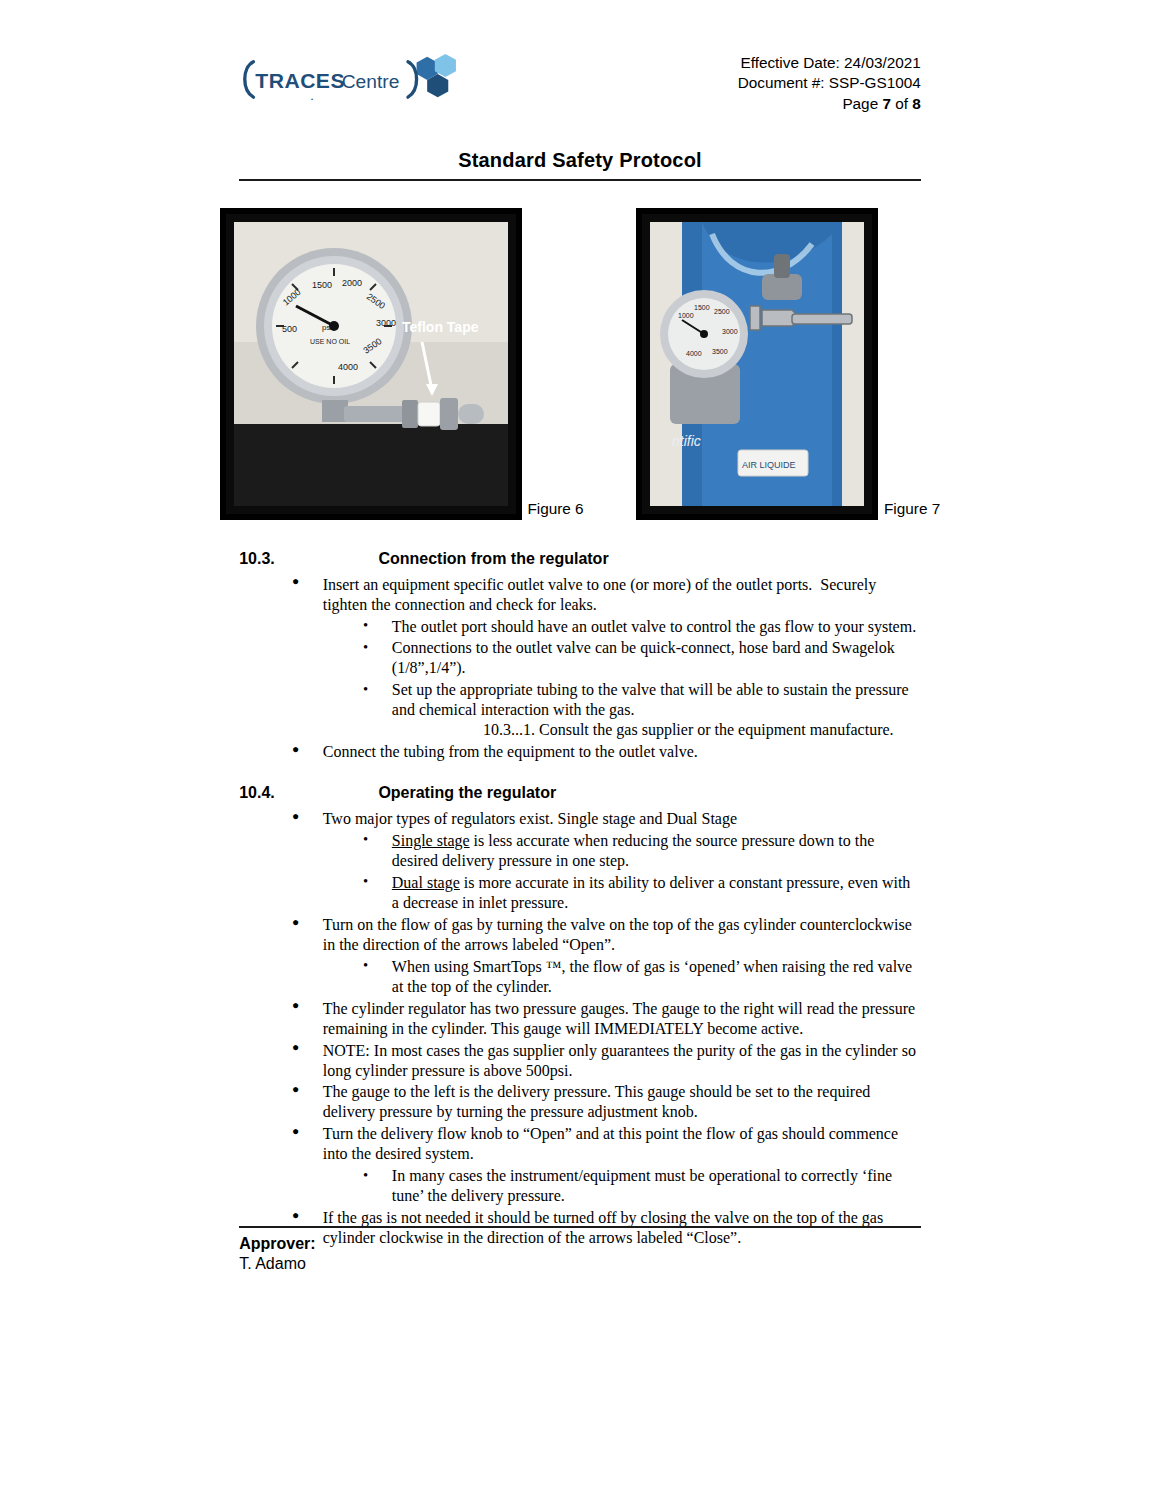TRACES Centre •
Effective Date: 24/03/2021
Document #: SSP-GS1004
Page 7 of 8
Standard Safety Protocol
1000 1500 2000 2500 3000 3500 4000 500 psi USE NO OIL Teflon Tape
Figure 6
1000 1500 2500 3000 3500 4000 AIR LIQUIDE ntific
Figure 7
10.3. Connection from the regulator
Insert an equipment specific outlet valve to one (or more) of the outlet ports. Securely tighten the connection and check for leaks.
The outlet port should have an outlet valve to control the gas flow to your system.
Connections to the outlet valve can be quick-connect, hose bard and Swagelok (1/8”,1/4”).
Set up the appropriate tubing to the valve that will be able to sustain the pressure and chemical interaction with the gas.
10.3...1. Consult the gas supplier or the equipment manufacture.
Connect the tubing from the equipment to the outlet valve.
10.4. Operating the regulator
Two major types of regulators exist. Single stage and Dual Stage
Single stage is less accurate when reducing the source pressure down to the desired delivery pressure in one step.
Dual stage is more accurate in its ability to deliver a constant pressure, even with a decrease in inlet pressure.
Turn on the flow of gas by turning the valve on the top of the gas cylinder counterclockwise in the direction of the arrows labeled “Open”.
When using SmartTops ™, the flow of gas is ‘opened’ when raising the red valve at the top of the cylinder.
The cylinder regulator has two pressure gauges. The gauge to the right will read the pressure remaining in the cylinder. This gauge will IMMEDIATELY become active.
NOTE: In most cases the gas supplier only guarantees the purity of the gas in the cylinder so long cylinder pressure is above 500psi.
The gauge to the left is the delivery pressure. This gauge should be set to the required delivery pressure by turning the pressure adjustment knob.
Turn the delivery flow knob to “Open” and at this point the flow of gas should commence into the desired system.
In many cases the instrument/equipment must be operational to correctly ‘fine tune’ the delivery pressure.
If the gas is not needed it should be turned off by closing the valve on the top of the gas cylinder clockwise in the direction of the arrows labeled “Close”.
Approver:
T. Adamo